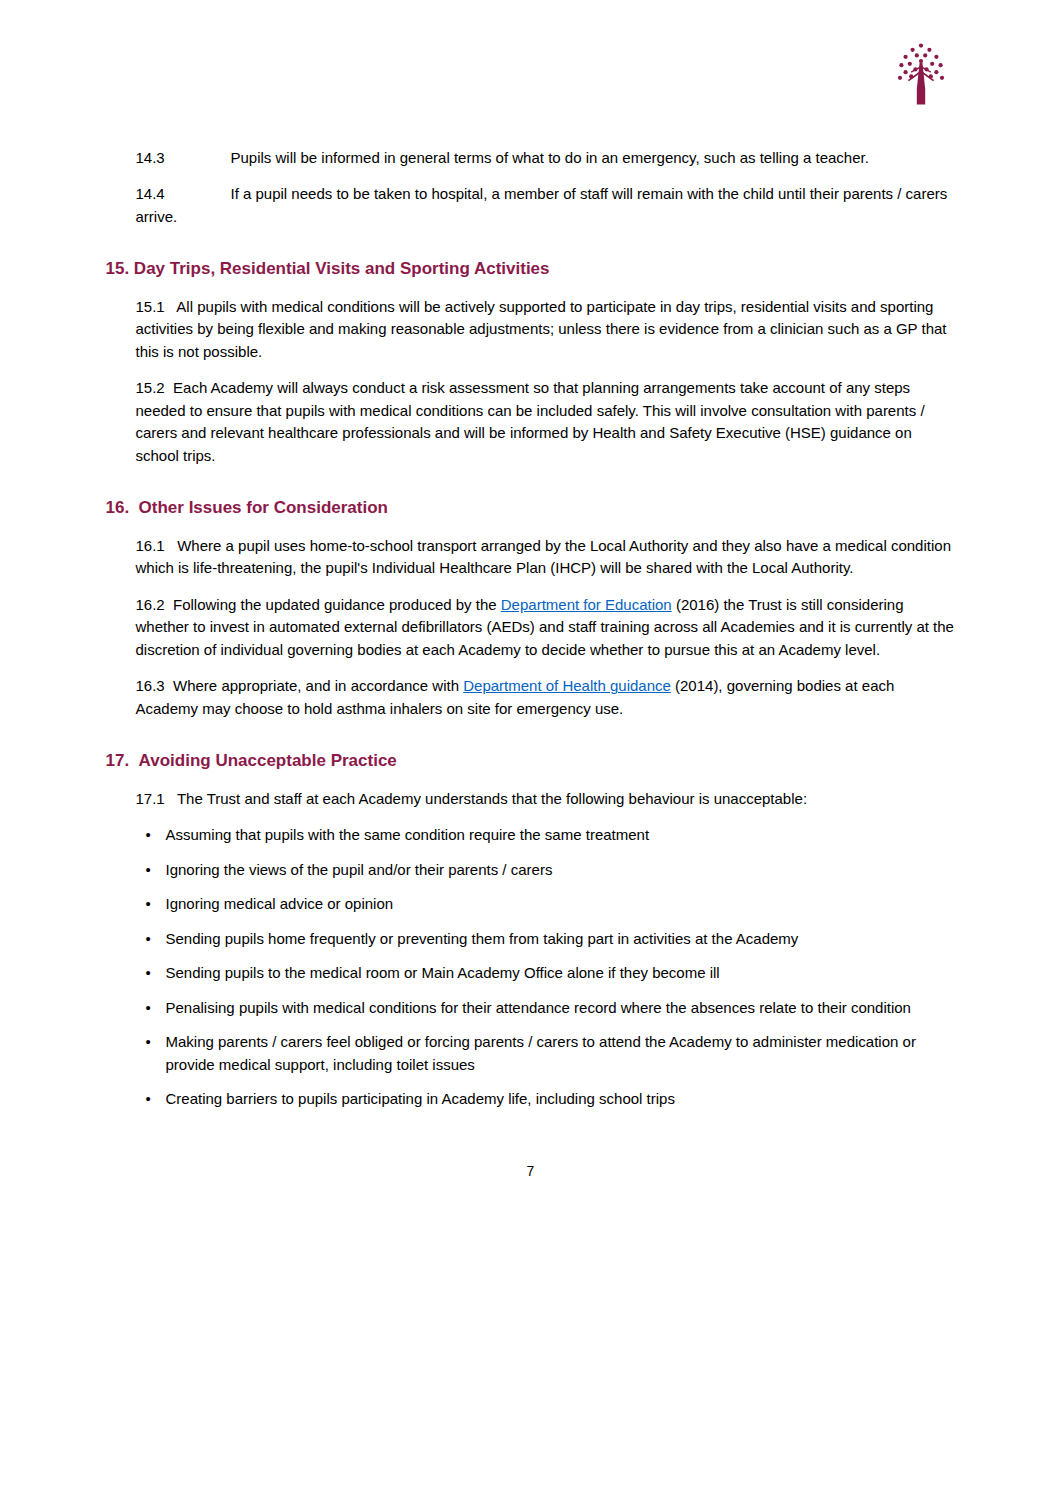14.3 Pupils will be informed in general terms of what to do in an emergency, such as telling a teacher.
14.4 If a pupil needs to be taken to hospital, a member of staff will remain with the child until their parents / carers arrive.
15. Day Trips, Residential Visits and Sporting Activities
15.1 All pupils with medical conditions will be actively supported to participate in day trips, residential visits and sporting activities by being flexible and making reasonable adjustments; unless there is evidence from a clinician such as a GP that this is not possible.
15.2 Each Academy will always conduct a risk assessment so that planning arrangements take account of any steps needed to ensure that pupils with medical conditions can be included safely. This will involve consultation with parents / carers and relevant healthcare professionals and will be informed by Health and Safety Executive (HSE) guidance on school trips.
16. Other Issues for Consideration
16.1 Where a pupil uses home-to-school transport arranged by the Local Authority and they also have a medical condition which is life-threatening, the pupil's Individual Healthcare Plan (IHCP) will be shared with the Local Authority.
16.2 Following the updated guidance produced by the Department for Education (2016) the Trust is still considering whether to invest in automated external defibrillators (AEDs) and staff training across all Academies and it is currently at the discretion of individual governing bodies at each Academy to decide whether to pursue this at an Academy level.
16.3 Where appropriate, and in accordance with Department of Health guidance (2014), governing bodies at each Academy may choose to hold asthma inhalers on site for emergency use.
17. Avoiding Unacceptable Practice
17.1 The Trust and staff at each Academy understands that the following behaviour is unacceptable:
Assuming that pupils with the same condition require the same treatment
Ignoring the views of the pupil and/or their parents / carers
Ignoring medical advice or opinion
Sending pupils home frequently or preventing them from taking part in activities at the Academy
Sending pupils to the medical room or Main Academy Office alone if they become ill
Penalising pupils with medical conditions for their attendance record where the absences relate to their condition
Making parents / carers feel obliged or forcing parents / carers to attend the Academy to administer medication or provide medical support, including toilet issues
Creating barriers to pupils participating in Academy life, including school trips
7